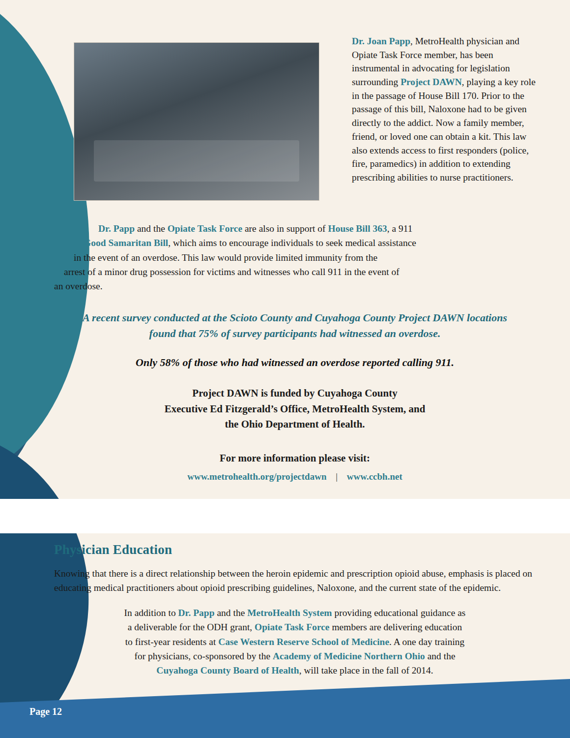Dr. Joan Papp, MetroHealth physician and Opiate Task Force member, has been instrumental in advocating for legislation surrounding Project DAWN, playing a key role in the passage of House Bill 170. Prior to the passage of this bill, Naloxone had to be given directly to the addict. Now a family member, friend, or loved one can obtain a kit. This law also extends access to first responders (police, fire, paramedics) in addition to extending prescribing abilities to nurse practitioners.
Dr. Papp and the Opiate Task Force are also in support of House Bill 363, a 911 Good Samaritan Bill, which aims to encourage individuals to seek medical assistance in the event of an overdose. This law would provide limited immunity from the arrest of a minor drug possession for victims and witnesses who call 911 in the event of an overdose.
A recent survey conducted at the Scioto County and Cuyahoga County Project DAWN locations found that 75% of survey participants had witnessed an overdose.
Only 58% of those who had witnessed an overdose reported calling 911.
Project DAWN is funded by Cuyahoga County
Executive Ed Fitzgerald’s Office, MetroHealth System, and
the Ohio Department of Health.
For more information please visit:
www.metrohealth.org/projectdawn | www.ccbh.net
Physician Education
Knowing that there is a direct relationship between the heroin epidemic and prescription opioid abuse, emphasis is placed on educating medical practitioners about opioid prescribing guidelines, Naloxone, and the current state of the epidemic.
In addition to Dr. Papp and the MetroHealth System providing educational guidance as a deliverable for the ODH grant, Opiate Task Force members are delivering education to first-year residents at Case Western Reserve School of Medicine. A one day training for physicians, co-sponsored by the Academy of Medicine Northern Ohio and the Cuyahoga County Board of Health, will take place in the fall of 2014.
Page 12